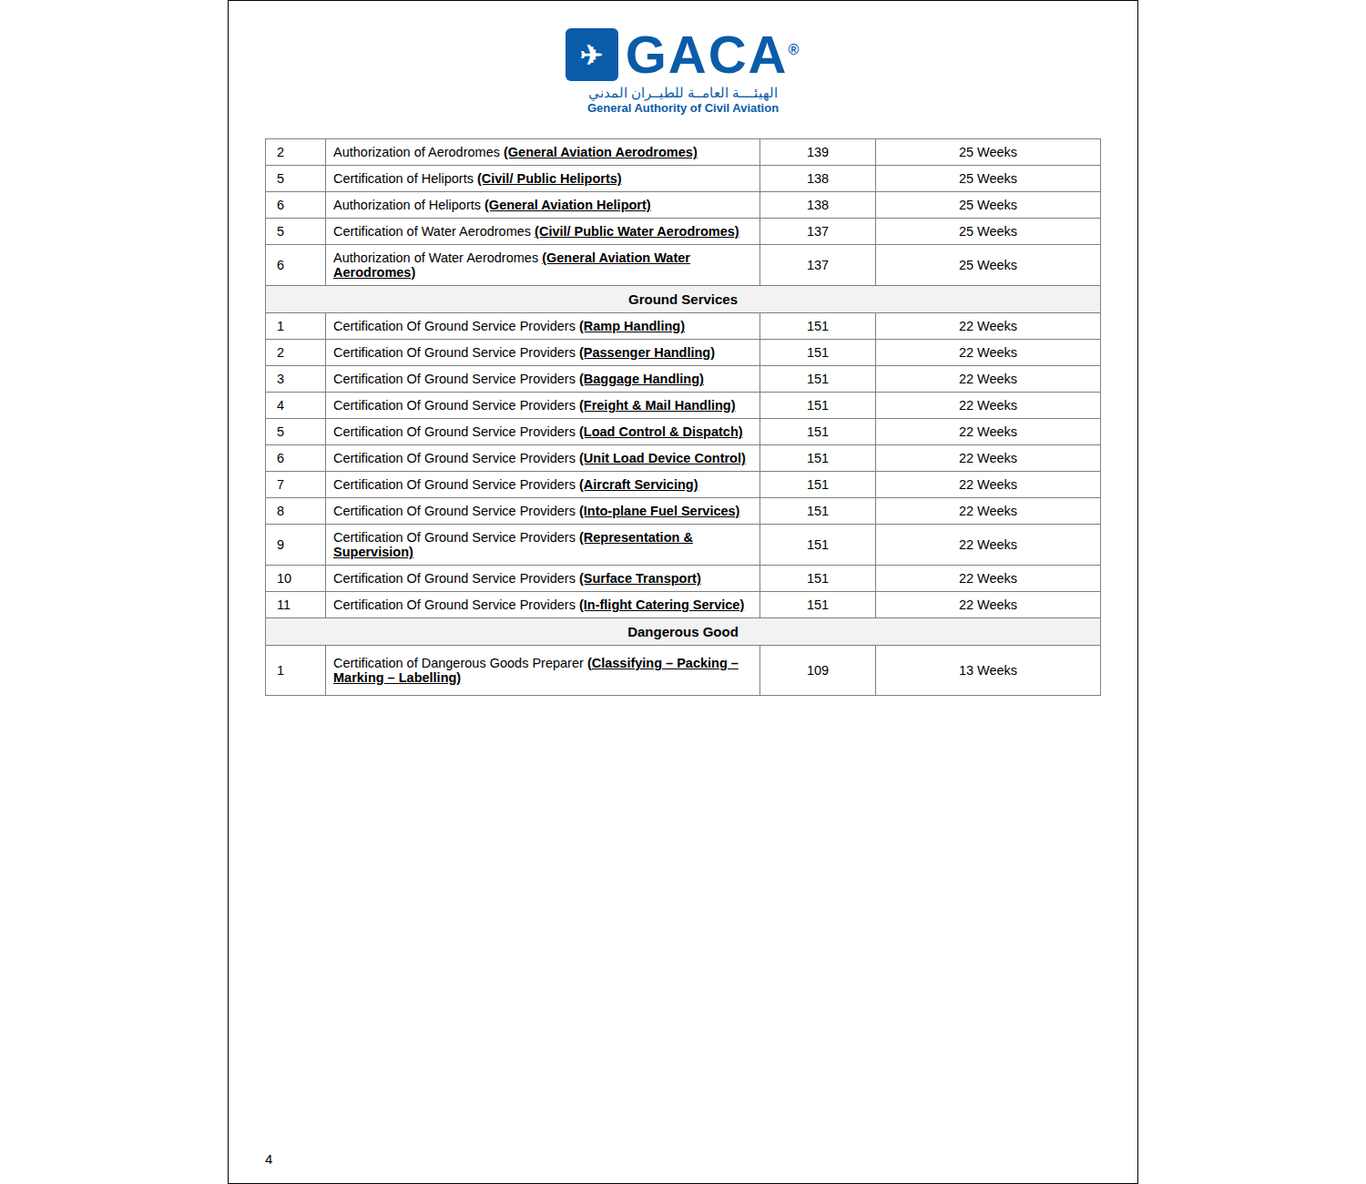✈ GACA®
الهيئــــة العامــة للطيــران المدني
General Authority of Civil Aviation
| 2 | Authorization of Aerodromes (General Aviation Aerodromes) | 139 | 25 Weeks |
| 5 | Certification of Heliports (Civil/ Public Heliports) | 138 | 25 Weeks |
| 6 | Authorization of Heliports (General Aviation Heliport) | 138 | 25 Weeks |
| 5 | Certification of Water Aerodromes (Civil/ Public Water Aerodromes) | 137 | 25 Weeks |
| 6 | Authorization of Water Aerodromes (General Aviation Water Aerodromes) | 137 | 25 Weeks |
| Ground Services |
| 1 | Certification Of Ground Service Providers (Ramp Handling) | 151 | 22 Weeks |
| 2 | Certification Of Ground Service Providers (Passenger Handling) | 151 | 22 Weeks |
| 3 | Certification Of Ground Service Providers (Baggage Handling) | 151 | 22 Weeks |
| 4 | Certification Of Ground Service Providers (Freight & Mail Handling) | 151 | 22 Weeks |
| 5 | Certification Of Ground Service Providers (Load Control & Dispatch) | 151 | 22 Weeks |
| 6 | Certification Of Ground Service Providers (Unit Load Device Control) | 151 | 22 Weeks |
| 7 | Certification Of Ground Service Providers (Aircraft Servicing) | 151 | 22 Weeks |
| 8 | Certification Of Ground Service Providers (Into-plane Fuel Services) | 151 | 22 Weeks |
| 9 | Certification Of Ground Service Providers (Representation & Supervision) | 151 | 22 Weeks |
| 10 | Certification Of Ground Service Providers (Surface Transport) | 151 | 22 Weeks |
| 11 | Certification Of Ground Service Providers (In-flight Catering Service) | 151 | 22 Weeks |
| Dangerous Good |
| 1 | Certification of Dangerous Goods Preparer (Classifying – Packing – Marking – Labelling) | 109 | 13 Weeks |
4